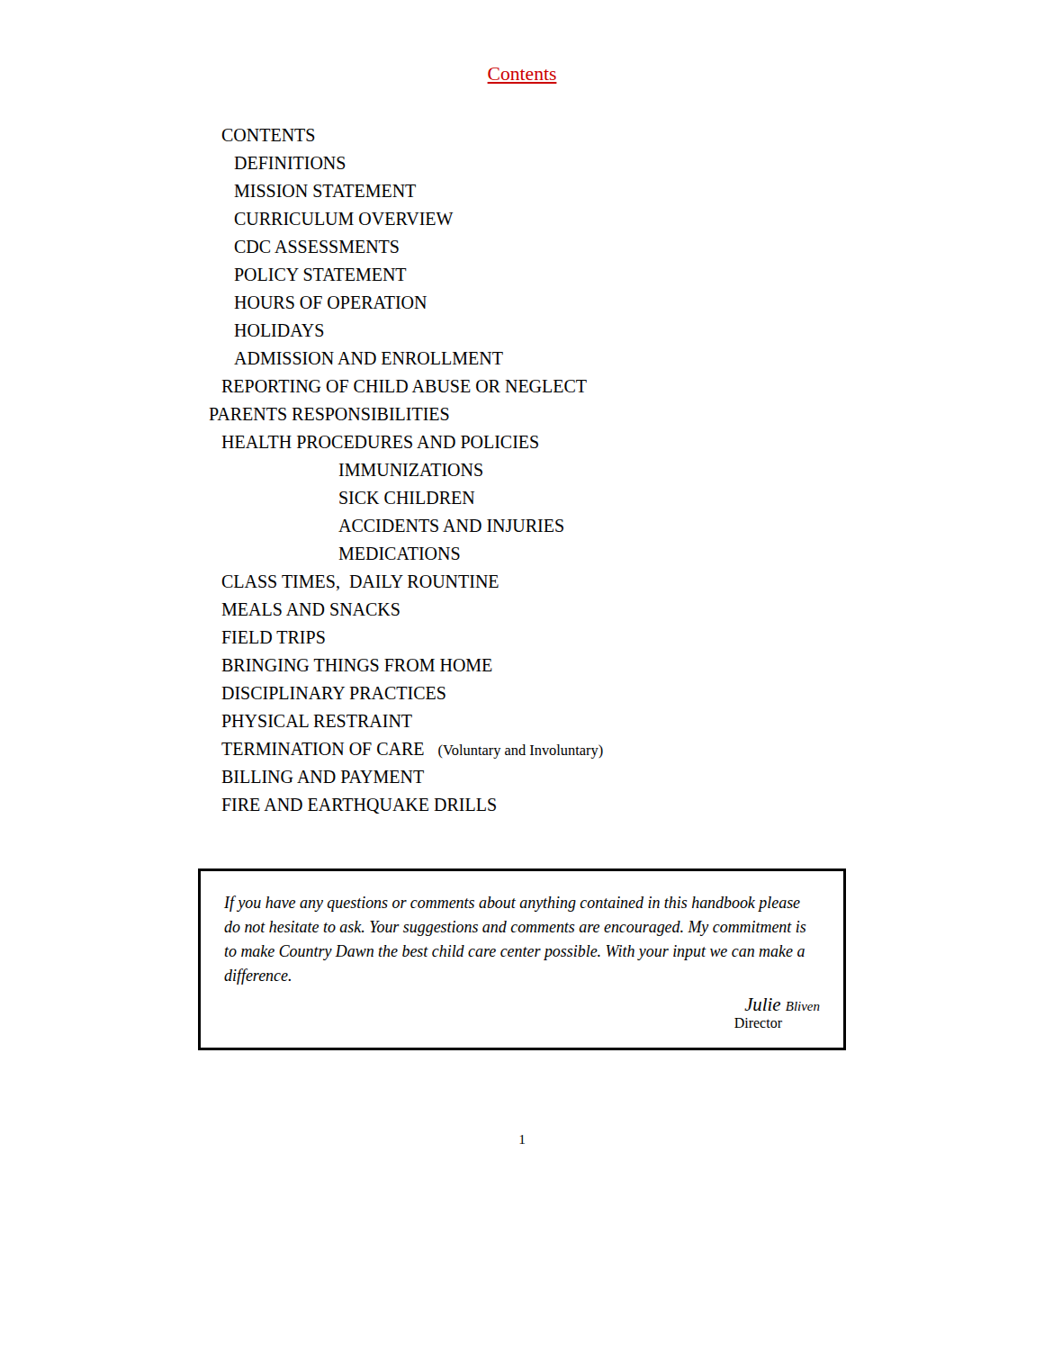Contents
CONTENTS
DEFINITIONS
MISSION STATEMENT
CURRICULUM OVERVIEW
CDC ASSESSMENTS
POLICY STATEMENT
HOURS OF OPERATION
HOLIDAYS
ADMISSION AND ENROLLMENT
REPORTING OF CHILD ABUSE OR NEGLECT
PARENTS RESPONSIBILITIES
HEALTH PROCEDURES AND POLICIES
IMMUNIZATIONS
SICK CHILDREN
ACCIDENTS AND INJURIES
MEDICATIONS
CLASS TIMES, DAILY ROUNTINE
MEALS AND SNACKS
FIELD TRIPS
BRINGING THINGS FROM HOME
DISCIPLINARY PRACTICES
PHYSICAL RESTRAINT
TERMINATION OF CARE (Voluntary and Involuntary)
BILLING AND PAYMENT
FIRE AND EARTHQUAKE DRILLS
If you have any questions or comments about anything contained in this handbook please do not hesitate to ask. Your suggestions and comments are encouraged. My commitment is to make Country Dawn the best child care center possible. With your input we can make a difference.
Julie Bliven Director
1